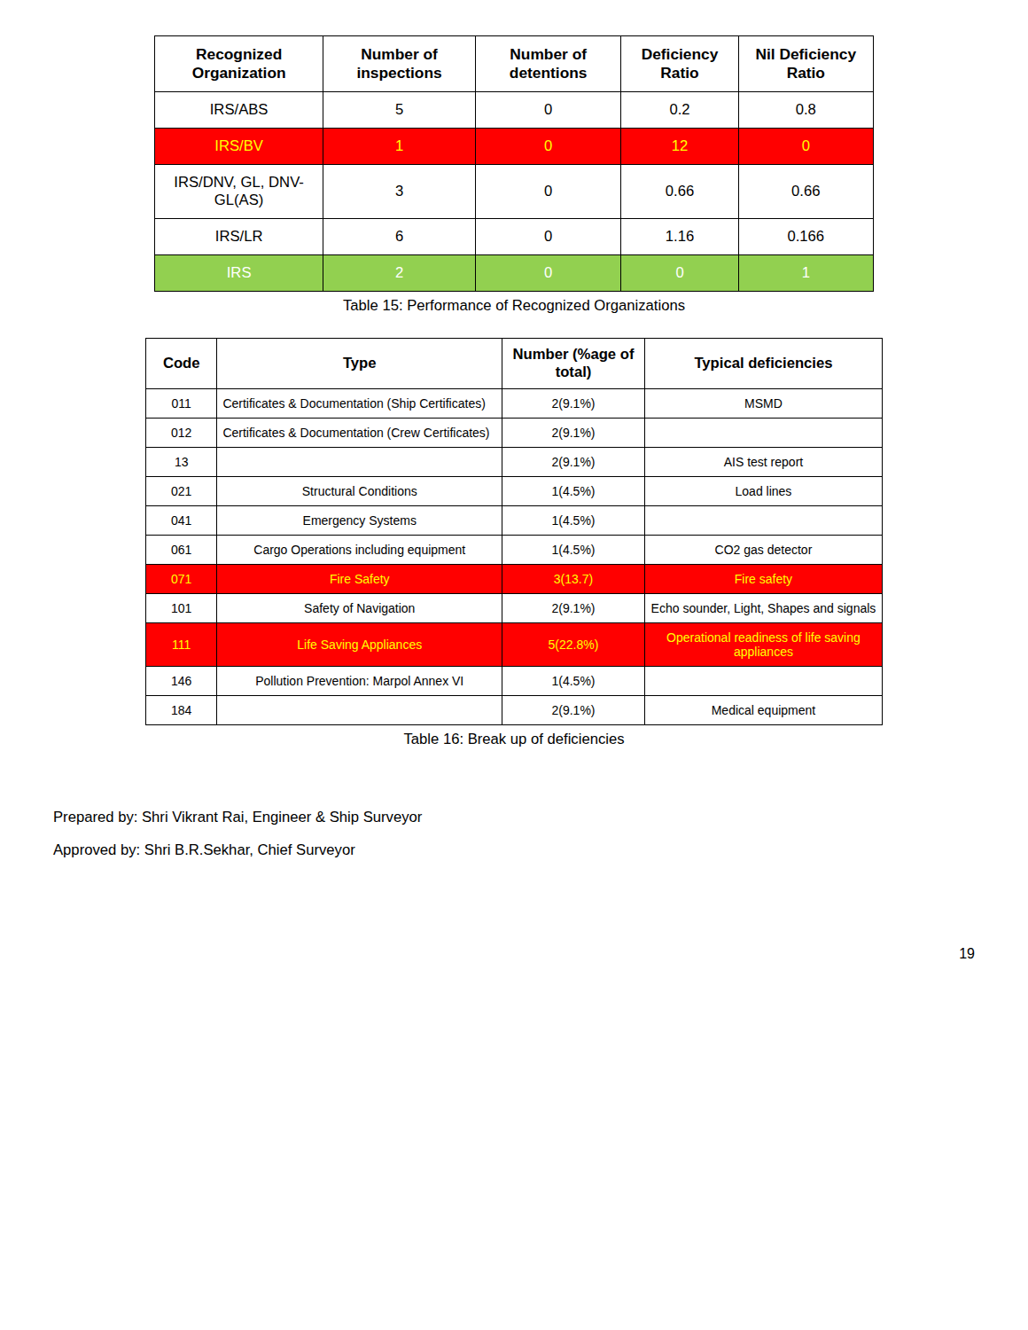| Recognized Organization | Number of inspections | Number of detentions | Deficiency Ratio | Nil Deficiency Ratio |
| --- | --- | --- | --- | --- |
| IRS/ABS | 5 | 0 | 0.2 | 0.8 |
| IRS/BV | 1 | 0 | 12 | 0 |
| IRS/DNV, GL, DNV-GL(AS) | 3 | 0 | 0.66 | 0.66 |
| IRS/LR | 6 | 0 | 1.16 | 0.166 |
| IRS | 2 | 0 | 0 | 1 |
Table 15: Performance of Recognized Organizations
| Code | Type | Number (%age of total) | Typical deficiencies |
| --- | --- | --- | --- |
| 011 | Certificates & Documentation (Ship Certificates) | 2(9.1%) | MSMD |
| 012 | Certificates & Documentation (Crew Certificates) | 2(9.1%) | |
| 13 | | 2(9.1%) | AIS test report |
| 021 | Structural Conditions | 1(4.5%) | Load lines |
| 041 | Emergency Systems | 1(4.5%) | |
| 061 | Cargo Operations including equipment | 1(4.5%) | CO2 gas detector |
| 071 | Fire Safety | 3(13.7) | Fire safety |
| 101 | Safety of Navigation | 2(9.1%) | Echo sounder, Light, Shapes and signals |
| 111 | Life Saving Appliances | 5(22.8%) | Operational readiness of life saving appliances |
| 146 | Pollution Prevention: Marpol Annex VI | 1(4.5%) | |
| 184 | | 2(9.1%) | Medical equipment |
Table 16: Break up of deficiencies
Prepared by: Shri Vikrant Rai, Engineer & Ship Surveyor
Approved by: Shri B.R.Sekhar, Chief Surveyor
19